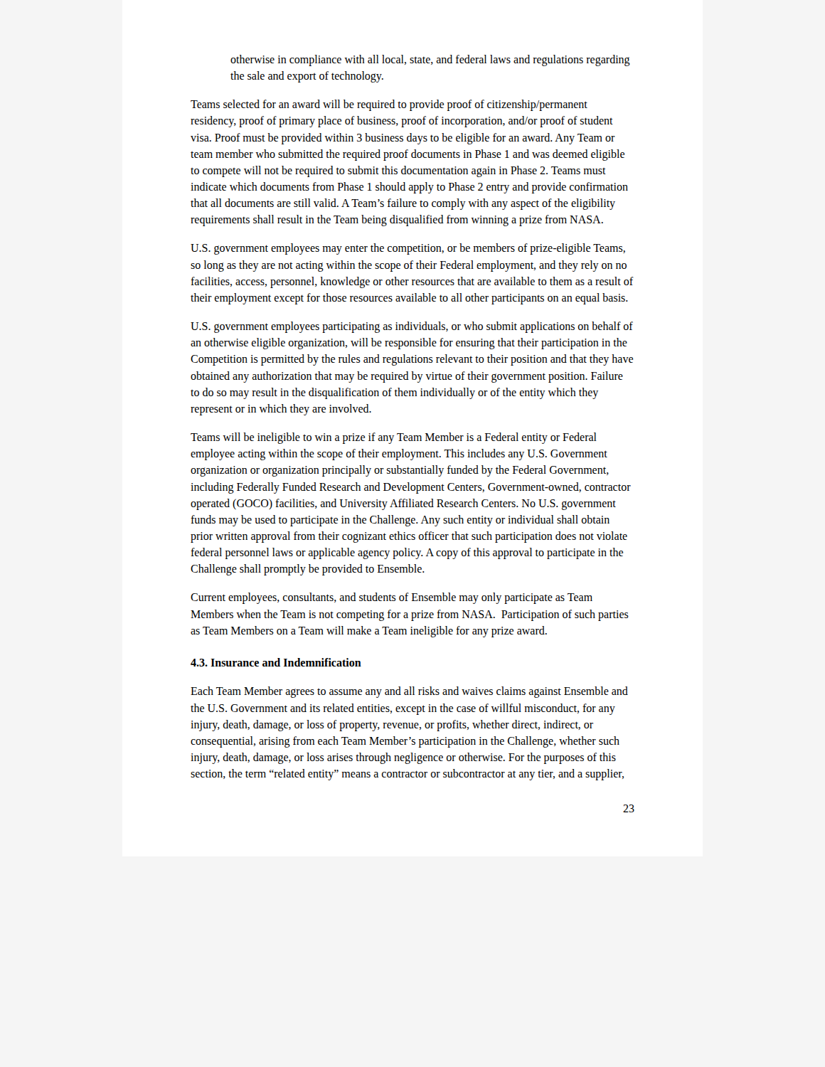otherwise in compliance with all local, state, and federal laws and regulations regarding the sale and export of technology.
Teams selected for an award will be required to provide proof of citizenship/permanent residency, proof of primary place of business, proof of incorporation, and/or proof of student visa. Proof must be provided within 3 business days to be eligible for an award. Any Team or team member who submitted the required proof documents in Phase 1 and was deemed eligible to compete will not be required to submit this documentation again in Phase 2. Teams must indicate which documents from Phase 1 should apply to Phase 2 entry and provide confirmation that all documents are still valid. A Team’s failure to comply with any aspect of the eligibility requirements shall result in the Team being disqualified from winning a prize from NASA.
U.S. government employees may enter the competition, or be members of prize-eligible Teams, so long as they are not acting within the scope of their Federal employment, and they rely on no facilities, access, personnel, knowledge or other resources that are available to them as a result of their employment except for those resources available to all other participants on an equal basis.
U.S. government employees participating as individuals, or who submit applications on behalf of an otherwise eligible organization, will be responsible for ensuring that their participation in the Competition is permitted by the rules and regulations relevant to their position and that they have obtained any authorization that may be required by virtue of their government position. Failure to do so may result in the disqualification of them individually or of the entity which they represent or in which they are involved.
Teams will be ineligible to win a prize if any Team Member is a Federal entity or Federal employee acting within the scope of their employment. This includes any U.S. Government organization or organization principally or substantially funded by the Federal Government, including Federally Funded Research and Development Centers, Government-owned, contractor operated (GOCO) facilities, and University Affiliated Research Centers. No U.S. government funds may be used to participate in the Challenge. Any such entity or individual shall obtain prior written approval from their cognizant ethics officer that such participation does not violate federal personnel laws or applicable agency policy. A copy of this approval to participate in the Challenge shall promptly be provided to Ensemble.
Current employees, consultants, and students of Ensemble may only participate as Team Members when the Team is not competing for a prize from NASA. Participation of such parties as Team Members on a Team will make a Team ineligible for any prize award.
4.3. Insurance and Indemnification
Each Team Member agrees to assume any and all risks and waives claims against Ensemble and the U.S. Government and its related entities, except in the case of willful misconduct, for any injury, death, damage, or loss of property, revenue, or profits, whether direct, indirect, or consequential, arising from each Team Member’s participation in the Challenge, whether such injury, death, damage, or loss arises through negligence or otherwise. For the purposes of this section, the term “related entity” means a contractor or subcontractor at any tier, and a supplier,
23